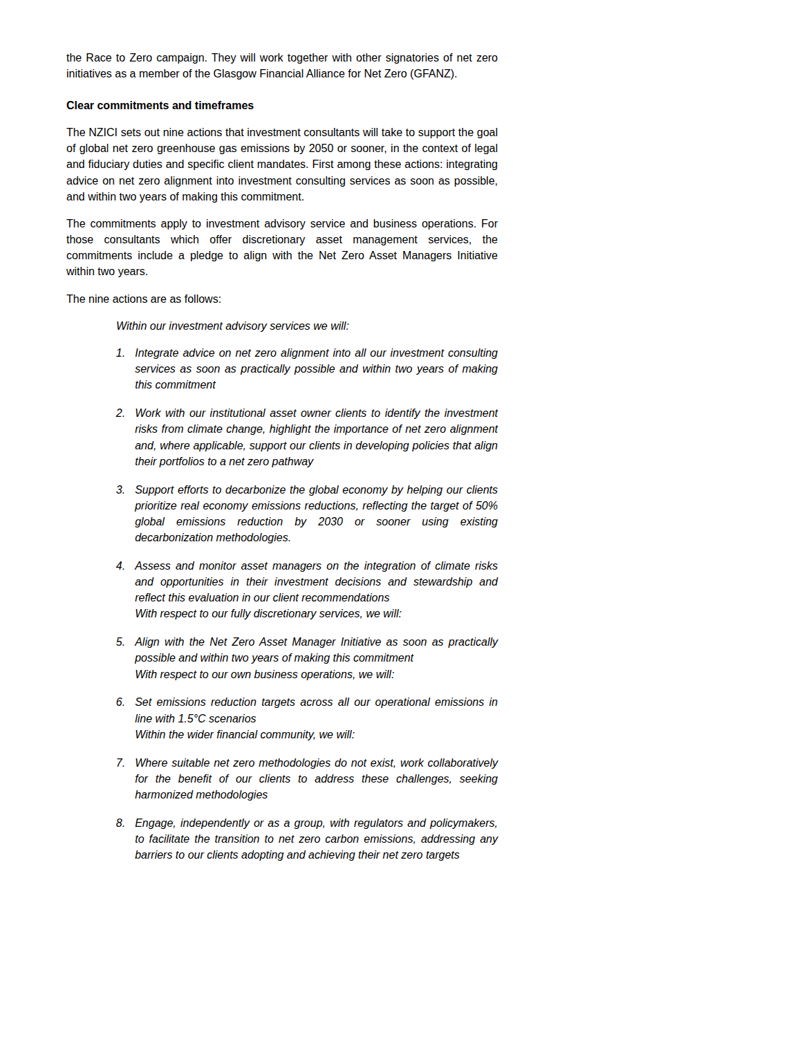the Race to Zero campaign. They will work together with other signatories of net zero initiatives as a member of the Glasgow Financial Alliance for Net Zero (GFANZ).
Clear commitments and timeframes
The NZICI sets out nine actions that investment consultants will take to support the goal of global net zero greenhouse gas emissions by 2050 or sooner, in the context of legal and fiduciary duties and specific client mandates. First among these actions: integrating advice on net zero alignment into investment consulting services as soon as possible, and within two years of making this commitment.
The commitments apply to investment advisory service and business operations. For those consultants which offer discretionary asset management services, the commitments include a pledge to align with the Net Zero Asset Managers Initiative within two years.
The nine actions are as follows:
Within our investment advisory services we will:
Integrate advice on net zero alignment into all our investment consulting services as soon as practically possible and within two years of making this commitment
Work with our institutional asset owner clients to identify the investment risks from climate change, highlight the importance of net zero alignment and, where applicable, support our clients in developing policies that align their portfolios to a net zero pathway
Support efforts to decarbonize the global economy by helping our clients prioritize real economy emissions reductions, reflecting the target of 50% global emissions reduction by 2030 or sooner using existing decarbonization methodologies.
Assess and monitor asset managers on the integration of climate risks and opportunities in their investment decisions and stewardship and reflect this evaluation in our client recommendations
With respect to our fully discretionary services, we will:
Align with the Net Zero Asset Manager Initiative as soon as practically possible and within two years of making this commitment
With respect to our own business operations, we will:
Set emissions reduction targets across all our operational emissions in line with 1.5°C scenarios
Within the wider financial community, we will:
Where suitable net zero methodologies do not exist, work collaboratively for the benefit of our clients to address these challenges, seeking harmonized methodologies
Engage, independently or as a group, with regulators and policymakers, to facilitate the transition to net zero carbon emissions, addressing any barriers to our clients adopting and achieving their net zero targets